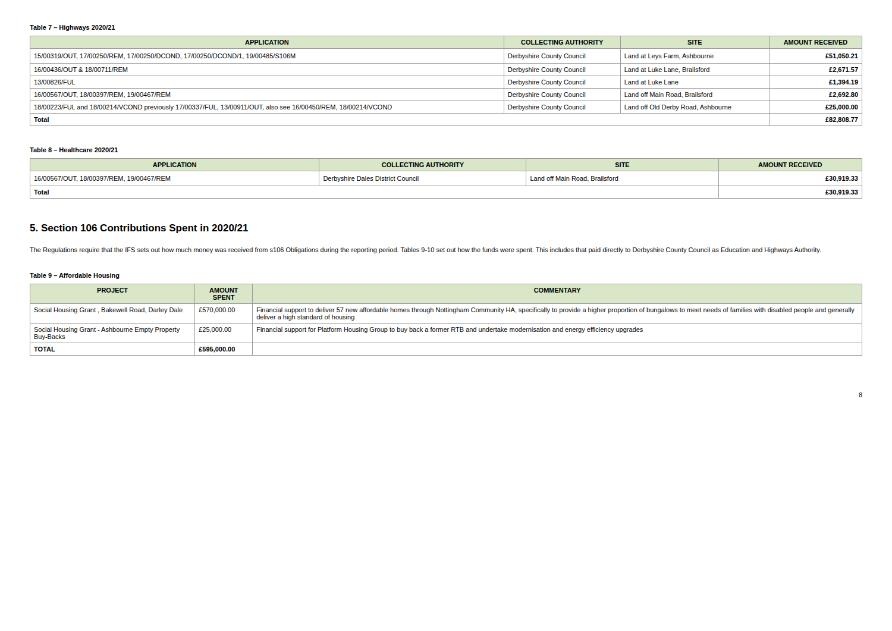Table 7 – Highways 2020/21
| APPLICATION | COLLECTING AUTHORITY | SITE | AMOUNT RECEIVED |
| --- | --- | --- | --- |
| 15/00319/OUT, 17/00250/REM, 17/00250/DCOND, 17/00250/DCOND/1, 19/00485/S106M | Derbyshire County Council | Land at Leys Farm, Ashbourne | £51,050.21 |
| 16/00436/OUT & 18/00711/REM | Derbyshire County Council | Land at Luke Lane, Brailsford | £2,671.57 |
| 13/00826/FUL | Derbyshire County Council | Land at Luke Lane | £1,394.19 |
| 16/00567/OUT, 18/00397/REM, 19/00467/REM | Derbyshire County Council | Land off Main Road, Brailsford | £2,692.80 |
| 18/00223/FUL and 18/00214/VCOND previously 17/00337/FUL, 13/00911/OUT, also see 16/00450/REM, 18/00214/VCOND | Derbyshire County Council | Land off Old Derby Road, Ashbourne | £25,000.00 |
| Total | £82,808.77 |
Table 8 – Healthcare 2020/21
| APPLICATION | COLLECTING AUTHORITY | SITE | AMOUNT RECEIVED |
| --- | --- | --- | --- |
| 16/00567/OUT, 18/00397/REM, 19/00467/REM | Derbyshire Dales District Council | Land off Main Road, Brailsford | £30,919.33 |
| Total | £30,919.33 |
5. Section 106 Contributions Spent in 2020/21
The Regulations require that the IFS sets out how much money was received from s106 Obligations during the reporting period. Tables 9-10 set out how the funds were spent. This includes that paid directly to Derbyshire County Council as Education and Highways Authority.
Table 9 – Affordable Housing
| PROJECT | AMOUNT SPENT | COMMENTARY |
| --- | --- | --- |
| Social Housing Grant , Bakewell Road, Darley Dale | £570,000.00 | Financial support to deliver 57 new affordable homes through Nottingham Community HA, specifically to provide a higher proportion of bungalows to meet needs of families with disabled people and generally deliver a high standard of housing |
| Social Housing Grant - Ashbourne Empty Property Buy-Backs | £25,000.00 | Financial support for Platform Housing Group to buy back a former RTB and undertake modernisation and energy efficiency upgrades |
| TOTAL | £595,000.00 | |
8